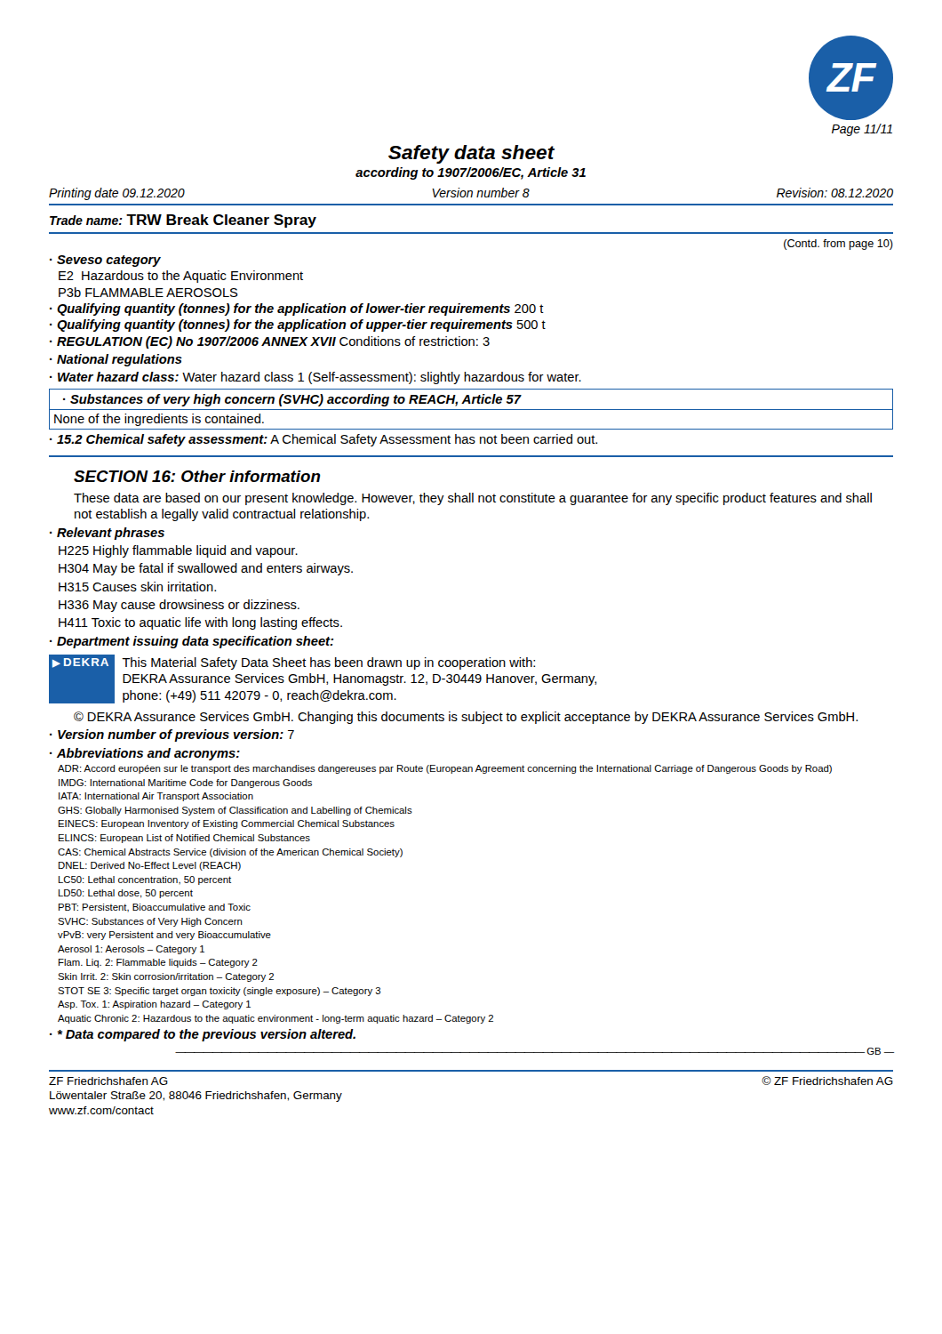Page 11/11
Safety data sheet
according to 1907/2006/EC, Article 31
Printing date 09.12.2020 Version number 8 Revision: 08.12.2020
Trade name: TRW Break Cleaner Spray
(Contd. from page 10)
Seveso category
E2 Hazardous to the Aquatic Environment
P3b FLAMMABLE AEROSOLS
Qualifying quantity (tonnes) for the application of lower-tier requirements 200 t
Qualifying quantity (tonnes) for the application of upper-tier requirements 500 t
REGULATION (EC) No 1907/2006 ANNEX XVII Conditions of restriction: 3
National regulations
Water hazard class: Water hazard class 1 (Self-assessment): slightly hazardous for water.
Substances of very high concern (SVHC) according to REACH, Article 57
None of the ingredients is contained.
15.2 Chemical safety assessment: A Chemical Safety Assessment has not been carried out.
SECTION 16: Other information
These data are based on our present knowledge. However, they shall not constitute a guarantee for any specific product features and shall not establish a legally valid contractual relationship.
Relevant phrases
H225 Highly flammable liquid and vapour.
H304 May be fatal if swallowed and enters airways.
H315 Causes skin irritation.
H336 May cause drowsiness or dizziness.
H411 Toxic to aquatic life with long lasting effects.
Department issuing data specification sheet:
DEKRA
This Material Safety Data Sheet has been drawn up in cooperation with:
DEKRA Assurance Services GmbH, Hanomagstr. 12, D-30449 Hanover, Germany,
phone: (+49) 511 42079 - 0, reach@dekra.com.
© DEKRA Assurance Services GmbH. Changing this documents is subject to explicit acceptance by DEKRA Assurance Services GmbH.
Version number of previous version: 7
Abbreviations and acronyms:
ADR: Accord européen sur le transport des marchandises dangereuses par Route (European Agreement concerning the International Carriage of Dangerous Goods by Road)
IMDG: International Maritime Code for Dangerous Goods
IATA: International Air Transport Association
GHS: Globally Harmonised System of Classification and Labelling of Chemicals
EINECS: European Inventory of Existing Commercial Chemical Substances
ELINCS: European List of Notified Chemical Substances
CAS: Chemical Abstracts Service (division of the American Chemical Society)
DNEL: Derived No-Effect Level (REACH)
LC50: Lethal concentration, 50 percent
LD50: Lethal dose, 50 percent
PBT: Persistent, Bioaccumulative and Toxic
SVHC: Substances of Very High Concern
vPvB: very Persistent and very Bioaccumulative
Aerosol 1: Aerosols – Category 1
Flam. Liq. 2: Flammable liquids – Category 2
Skin Irrit. 2: Skin corrosion/irritation – Category 2
STOT SE 3: Specific target organ toxicity (single exposure) – Category 3
Asp. Tox. 1: Aspiration hazard – Category 1
Aquatic Chronic 2: Hazardous to the aquatic environment - long-term aquatic hazard – Category 2
* Data compared to the previous version altered.
——————————————————————————————————————————————————————————————————————————— GB —
ZF Friedrichshafen AG
Löwentaler Straße 20, 88046 Friedrichshafen, Germany
www.zf.com/contact
© ZF Friedrichshafen AG